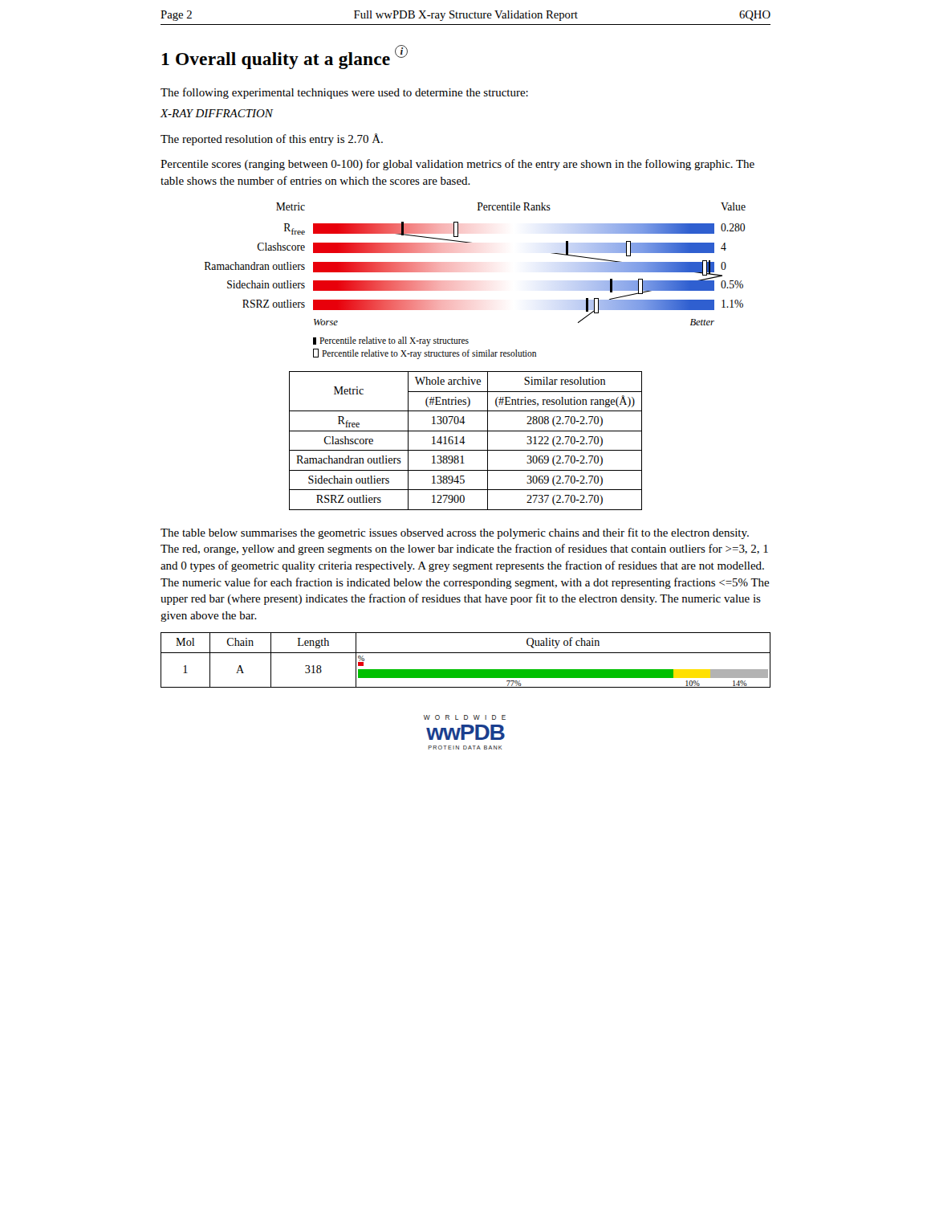Page 2
Full wwPDB X-ray Structure Validation Report
6QHO
1 Overall quality at a glance i
The following experimental techniques were used to determine the structure:
X-RAY DIFFRACTION
The reported resolution of this entry is 2.70 Å.
Percentile scores (ranging between 0-100) for global validation metrics of the entry are shown in the following graphic. The table shows the number of entries on which the scores are based.
Metric
Percentile Ranks
Value
Rfree
0.280
Clashscore
4
Ramachandran outliers
0
Sidechain outliers
0.5%
RSRZ outliers
1.1%
Worse Better
Percentile relative to all X-ray structures
Percentile relative to X-ray structures of similar resolution
| Metric | Whole archive | Similar resolution |
| --- | --- | --- |
| (#Entries) | (#Entries, resolution range(Å)) |
| R free | 130704 | 2808 (2.70-2.70) |
| Clashscore | 141614 | 3122 (2.70-2.70) |
| Ramachandran outliers | 138981 | 3069 (2.70-2.70) |
| Sidechain outliers | 138945 | 3069 (2.70-2.70) |
| RSRZ outliers | 127900 | 2737 (2.70-2.70) |
The table below summarises the geometric issues observed across the polymeric chains and their fit to the electron density. The red, orange, yellow and green segments on the lower bar indicate the fraction of residues that contain outliers for >=3, 2, 1 and 0 types of geometric quality criteria respectively. A grey segment represents the fraction of residues that are not modelled. The numeric value for each fraction is indicated below the corresponding segment, with a dot representing fractions <=5% The upper red bar (where present) indicates the fraction of residues that have poor fit to the electron density. The numeric value is given above the bar.
| Mol | Chain | Length | Quality of chain |
| --- | --- | --- | --- |
| 1 | A | 318 | % 77% 10% 14% |
W O R L D W I D E
ww PDB
PROTEIN DATA BANK